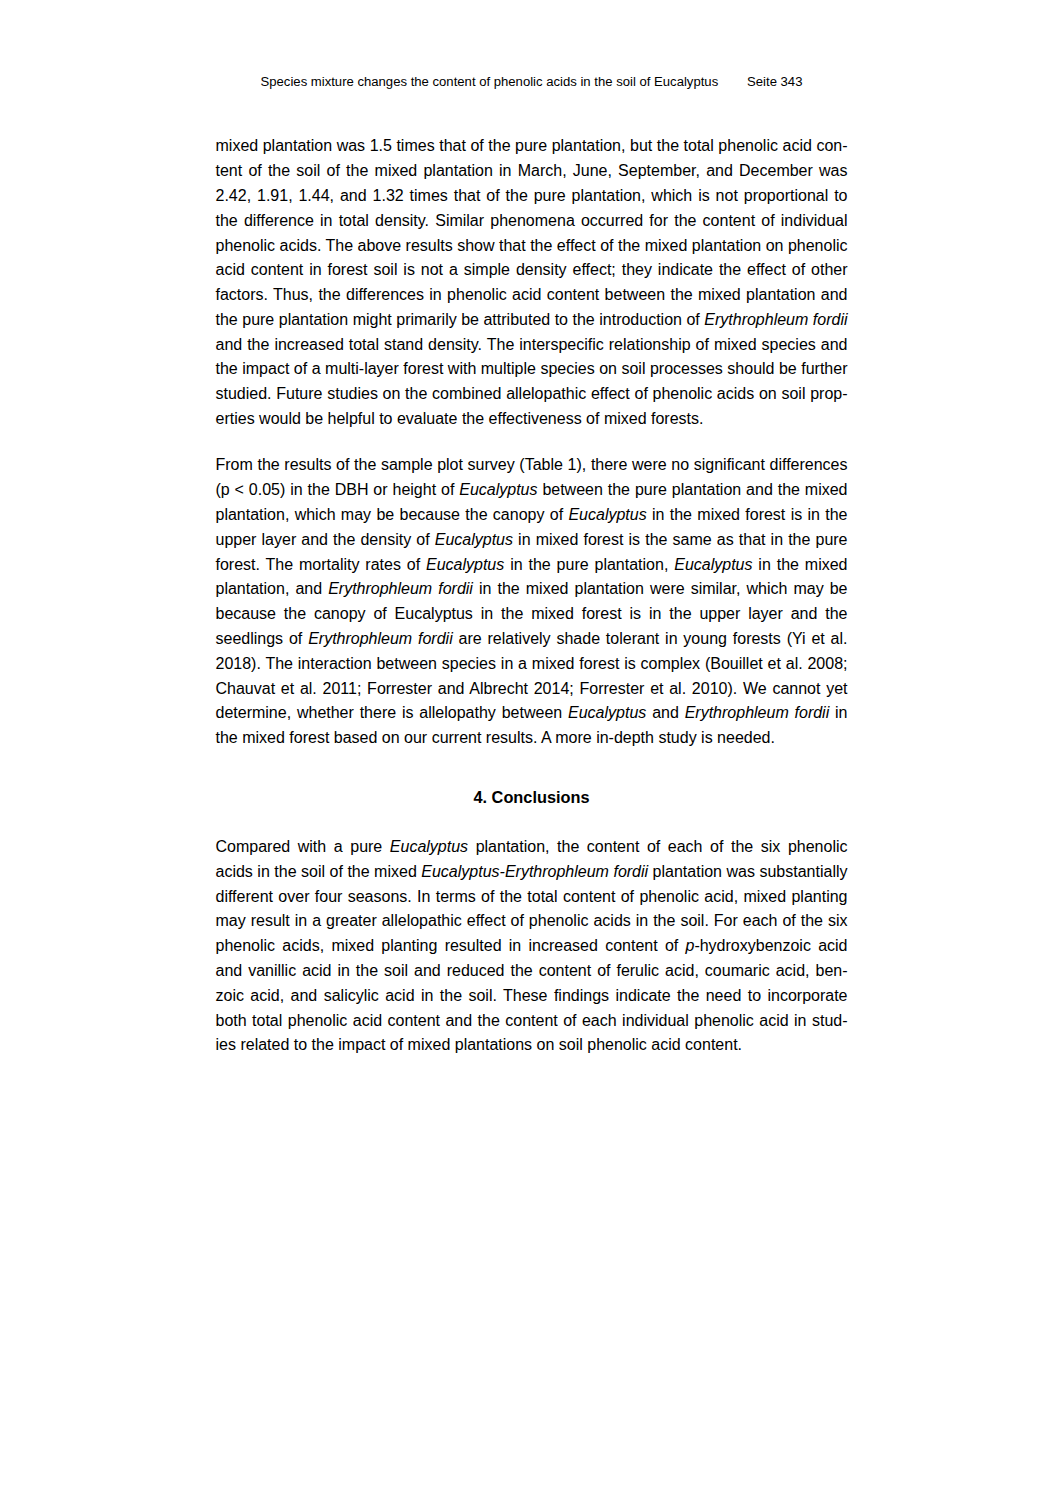Species mixture changes the content of phenolic acids in the soil of Eucalyptus Seite 343
mixed plantation was 1.5 times that of the pure plantation, but the total phenolic acid content of the soil of the mixed plantation in March, June, September, and December was 2.42, 1.91, 1.44, and 1.32 times that of the pure plantation, which is not proportional to the difference in total density. Similar phenomena occurred for the content of individual phenolic acids. The above results show that the effect of the mixed plantation on phenolic acid content in forest soil is not a simple density effect; they indicate the effect of other factors. Thus, the differences in phenolic acid content between the mixed plantation and the pure plantation might primarily be attributed to the introduction of Erythrophleum fordii and the increased total stand density. The interspecific relationship of mixed species and the impact of a multi-layer forest with multiple species on soil processes should be further studied. Future studies on the combined allelopathic effect of phenolic acids on soil properties would be helpful to evaluate the effectiveness of mixed forests.
From the results of the sample plot survey (Table 1), there were no significant differences (p < 0.05) in the DBH or height of Eucalyptus between the pure plantation and the mixed plantation, which may be because the canopy of Eucalyptus in the mixed forest is in the upper layer and the density of Eucalyptus in mixed forest is the same as that in the pure forest. The mortality rates of Eucalyptus in the pure plantation, Eucalyptus in the mixed plantation, and Erythrophleum fordii in the mixed plantation were similar, which may be because the canopy of Eucalyptus in the mixed forest is in the upper layer and the seedlings of Erythrophleum fordii are relatively shade tolerant in young forests (Yi et al. 2018). The interaction between species in a mixed forest is complex (Bouillet et al. 2008; Chauvat et al. 2011; Forrester and Albrecht 2014; Forrester et al. 2010). We cannot yet determine, whether there is allelopathy between Eucalyptus and Erythrophleum fordii in the mixed forest based on our current results. A more in-depth study is needed.
4. Conclusions
Compared with a pure Eucalyptus plantation, the content of each of the six phenolic acids in the soil of the mixed Eucalyptus-Erythrophleum fordii plantation was substantially different over four seasons. In terms of the total content of phenolic acid, mixed planting may result in a greater allelopathic effect of phenolic acids in the soil. For each of the six phenolic acids, mixed planting resulted in increased content of p-hydroxybenzoic acid and vanillic acid in the soil and reduced the content of ferulic acid, coumaric acid, benzoic acid, and salicylic acid in the soil. These findings indicate the need to incorporate both total phenolic acid content and the content of each individual phenolic acid in studies related to the impact of mixed plantations on soil phenolic acid content.